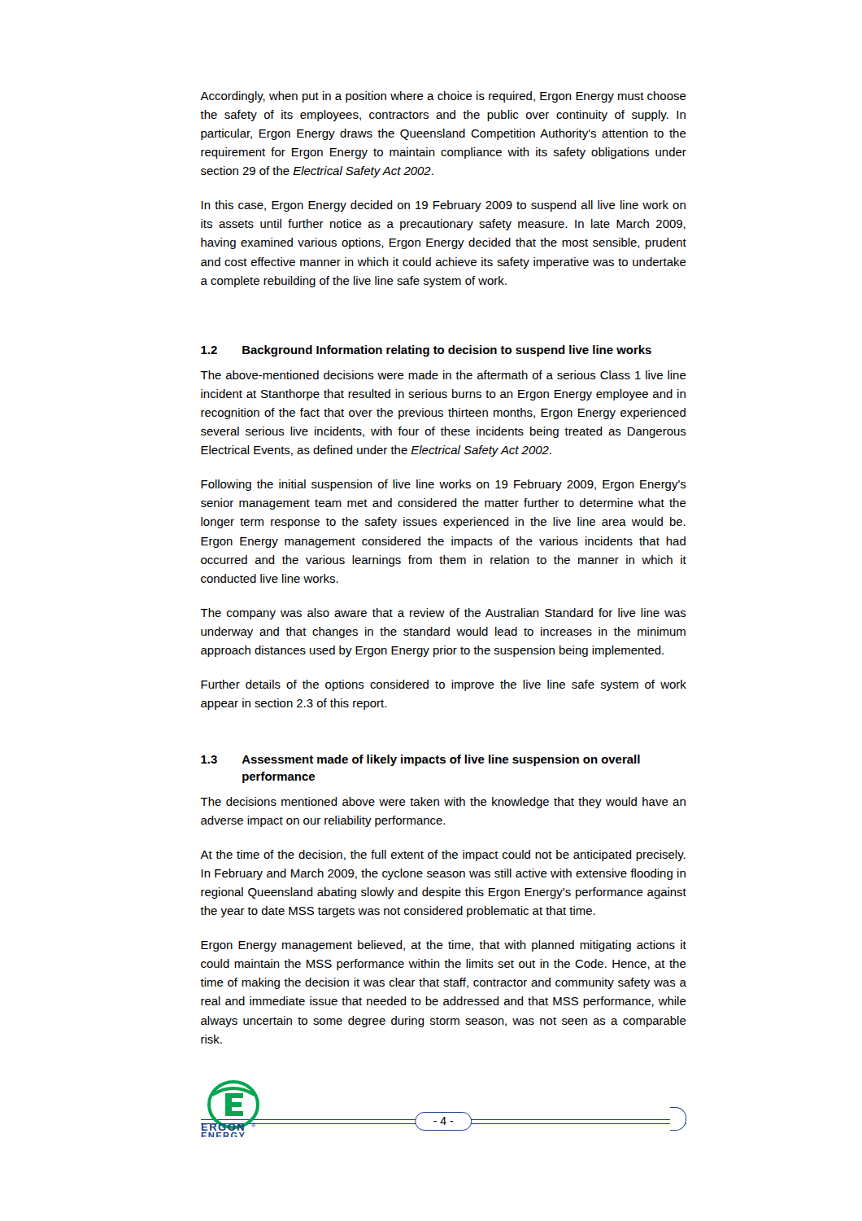Accordingly, when put in a position where a choice is required, Ergon Energy must choose the safety of its employees, contractors and the public over continuity of supply. In particular, Ergon Energy draws the Queensland Competition Authority's attention to the requirement for Ergon Energy to maintain compliance with its safety obligations under section 29 of the Electrical Safety Act 2002.
In this case, Ergon Energy decided on 19 February 2009 to suspend all live line work on its assets until further notice as a precautionary safety measure. In late March 2009, having examined various options, Ergon Energy decided that the most sensible, prudent and cost effective manner in which it could achieve its safety imperative was to undertake a complete rebuilding of the live line safe system of work.
1.2 Background Information relating to decision to suspend live line works
The above-mentioned decisions were made in the aftermath of a serious Class 1 live line incident at Stanthorpe that resulted in serious burns to an Ergon Energy employee and in recognition of the fact that over the previous thirteen months, Ergon Energy experienced several serious live incidents, with four of these incidents being treated as Dangerous Electrical Events, as defined under the Electrical Safety Act 2002.
Following the initial suspension of live line works on 19 February 2009, Ergon Energy's senior management team met and considered the matter further to determine what the longer term response to the safety issues experienced in the live line area would be. Ergon Energy management considered the impacts of the various incidents that had occurred and the various learnings from them in relation to the manner in which it conducted live line works.
The company was also aware that a review of the Australian Standard for live line was underway and that changes in the standard would lead to increases in the minimum approach distances used by Ergon Energy prior to the suspension being implemented.
Further details of the options considered to improve the live line safe system of work appear in section 2.3 of this report.
1.3 Assessment made of likely impacts of live line suspension on overall performance
The decisions mentioned above were taken with the knowledge that they would have an adverse impact on our reliability performance.
At the time of the decision, the full extent of the impact could not be anticipated precisely. In February and March 2009, the cyclone season was still active with extensive flooding in regional Queensland abating slowly and despite this Ergon Energy's performance against the year to date MSS targets was not considered problematic at that time.
Ergon Energy management believed, at the time, that with planned mitigating actions it could maintain the MSS performance within the limits set out in the Code. Hence, at the time of making the decision it was clear that staff, contractor and community safety was a real and immediate issue that needed to be addressed and that MSS performance, while always uncertain to some degree during storm season, was not seen as a comparable risk.
- 4 -
ERGON ENERGY ®